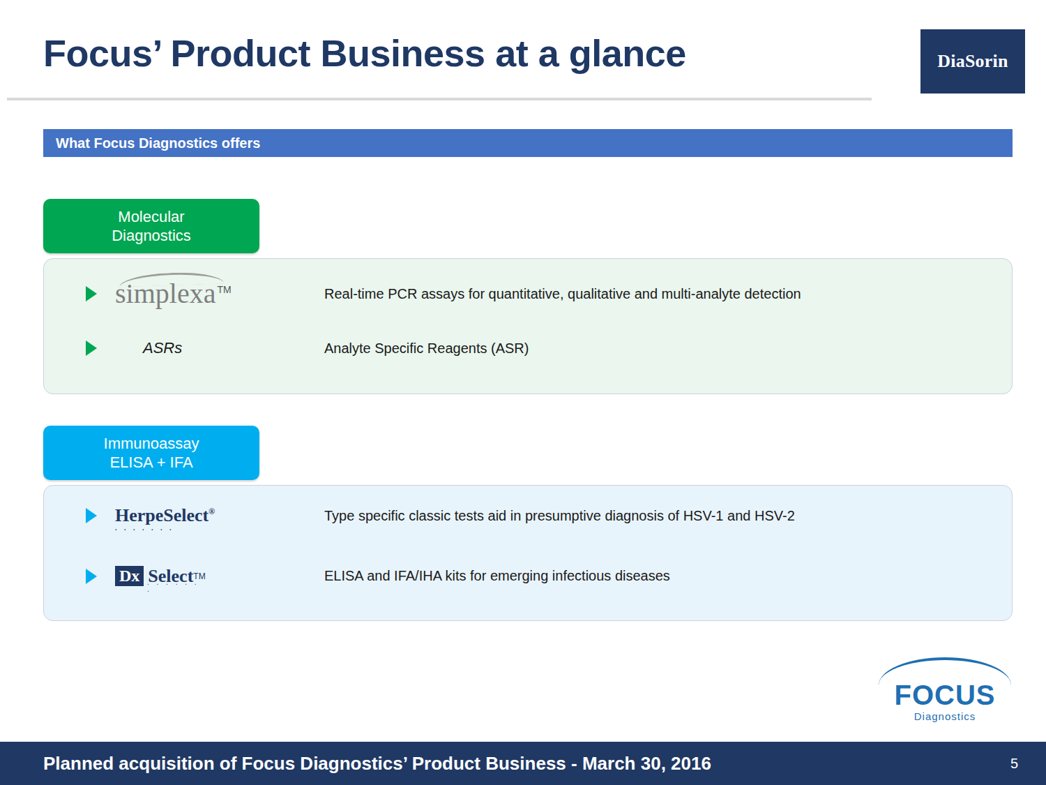Focus’ Product Business at a glance
DiaSorin
What Focus Diagnostics offers
Molecular Diagnostics
simplexaTM
Real-time PCR assays for quantitative, qualitative and multi-analyte detection
ASRs
Analyte Specific Reagents (ASR)
Immunoassay ELISA + IFA
HerpeSelect® . . . . . . .
Type specific classic tests aid in presumptive diagnosis of HSV-1 and HSV-2
Dx Select TM . . . . . . .
ELISA and IFA/IHA kits for emerging infectious diseases
FOCUS
Diagnostics
Planned acquisition of Focus Diagnostics’ Product Business - March 30, 2016
5